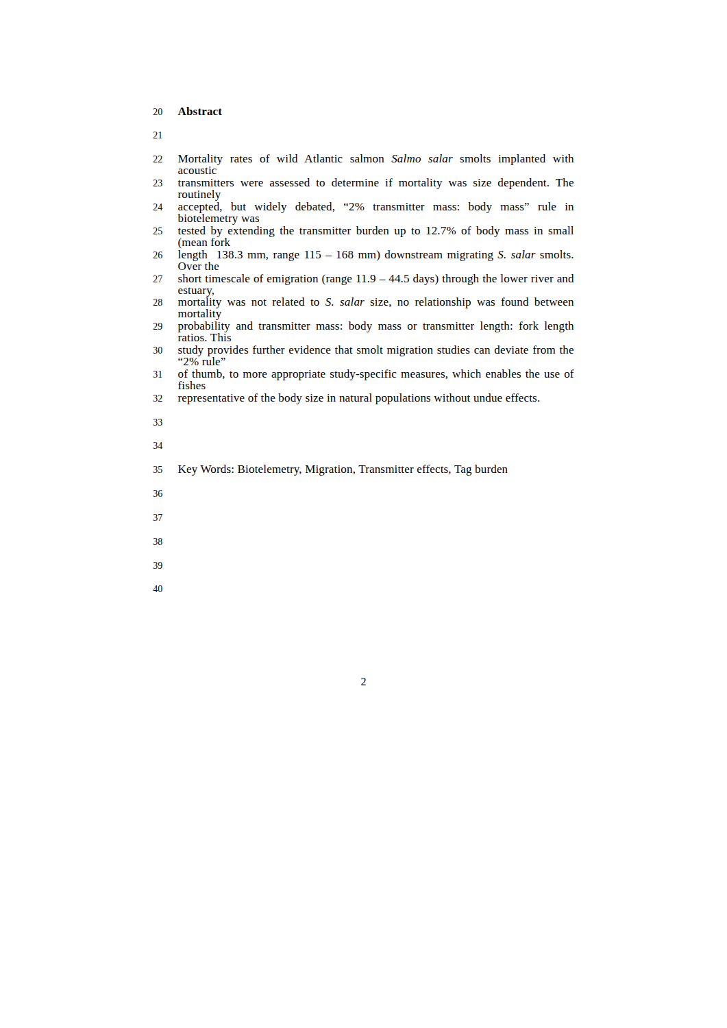20 Abstract
21
22 Mortality rates of wild Atlantic salmon Salmo salar smolts implanted with acoustic
23 transmitters were assessed to determine if mortality was size dependent. The routinely
24 accepted, but widely debated, “2% transmitter mass: body mass” rule in biotelemetry was
25 tested by extending the transmitter burden up to 12.7% of body mass in small (mean fork
26 length 138.3 mm, range 115 – 168 mm) downstream migrating S. salar smolts. Over the
27 short timescale of emigration (range 11.9 – 44.5 days) through the lower river and estuary,
28 mortality was not related to S. salar size, no relationship was found between mortality
29 probability and transmitter mass: body mass or transmitter length: fork length ratios. This
30 study provides further evidence that smolt migration studies can deviate from the “2% rule”
31 of thumb, to more appropriate study-specific measures, which enables the use of fishes
32 representative of the body size in natural populations without undue effects.
33
34
35 Key Words: Biotelemetry, Migration, Transmitter effects, Tag burden
36
37
38
39
40
2